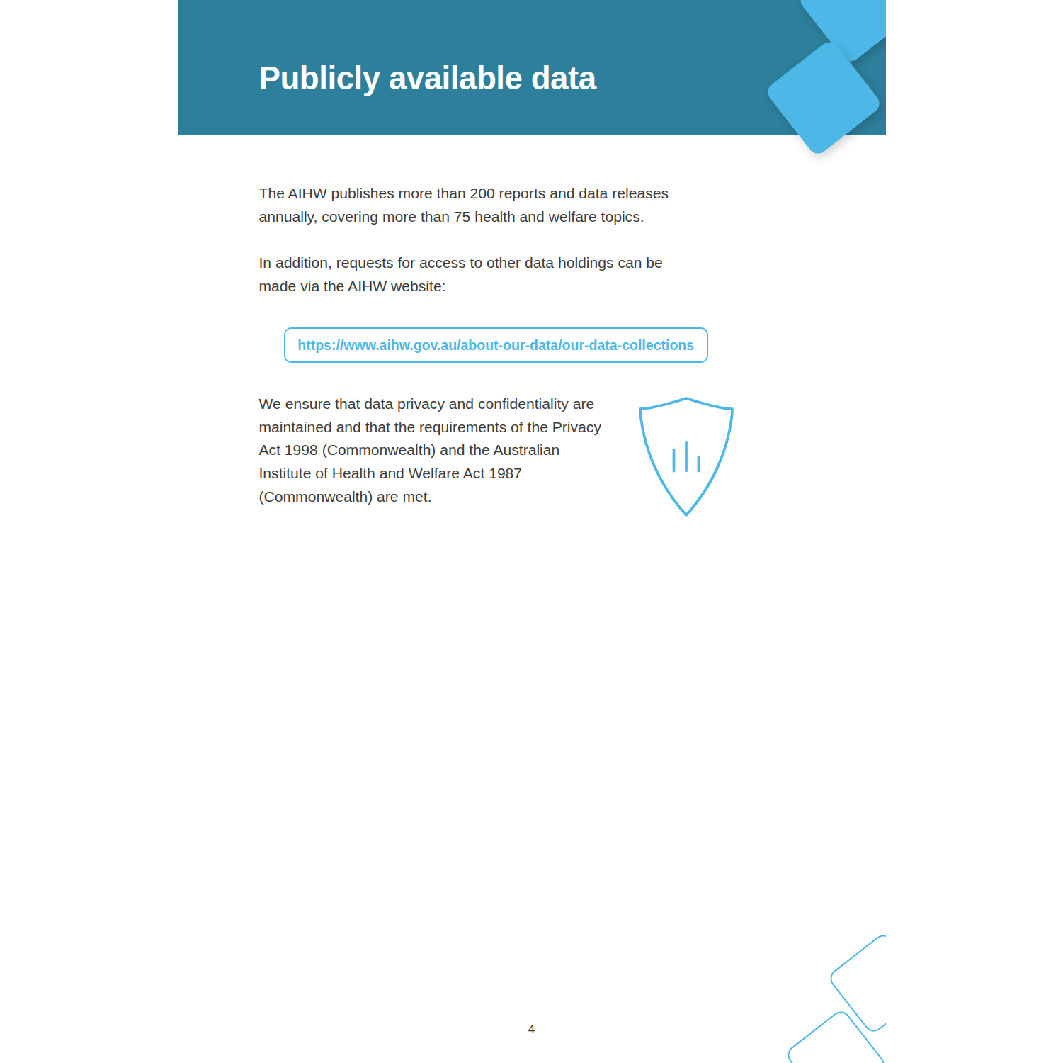Publicly available data
The AIHW publishes more than 200 reports and data releases annually, covering more than 75 health and welfare topics.
In addition, requests for access to other data holdings can be made via the AIHW website:
https://www.aihw.gov.au/about-our-data/our-data-collections
We ensure that data privacy and confidentiality are maintained and that the requirements of the Privacy Act 1998 (Commonwealth) and the Australian Institute of Health and Welfare Act 1987 (Commonwealth) are met.
4